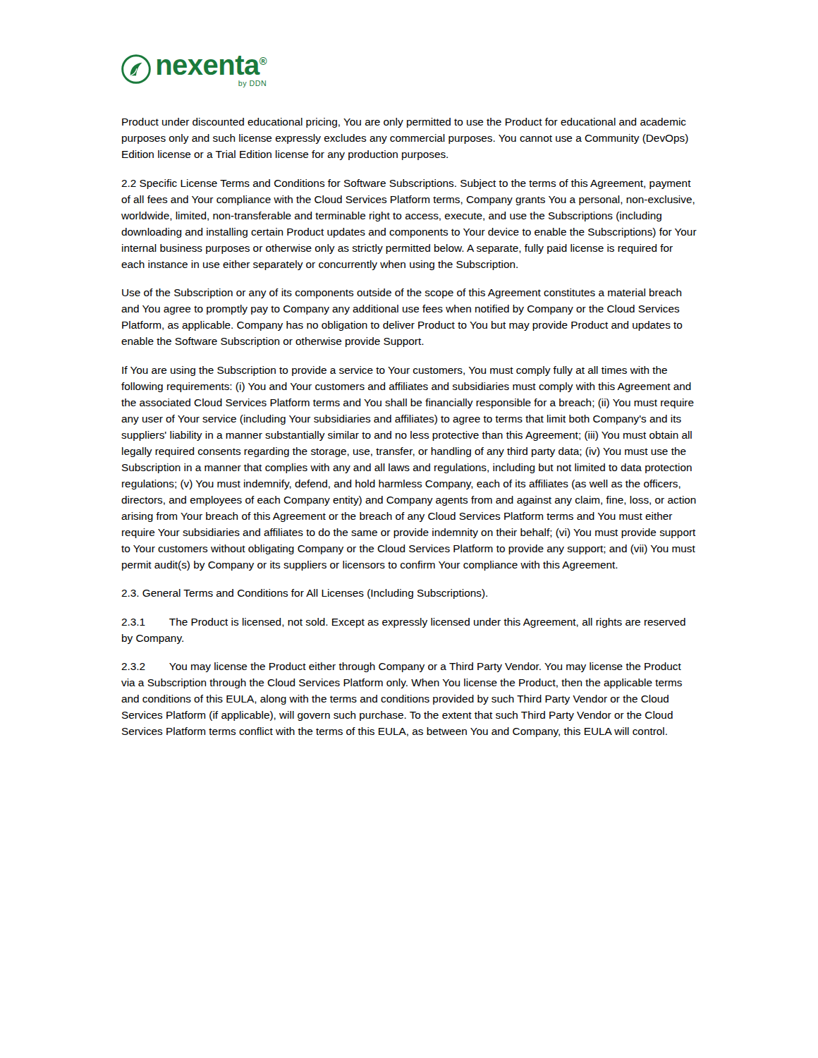nexenta® by DDN
Product under discounted educational pricing, You are only permitted to use the Product for educational and academic purposes only and such license expressly excludes any commercial purposes. You cannot use a Community (DevOps) Edition license or a Trial Edition license for any production purposes.
2.2 Specific License Terms and Conditions for Software Subscriptions. Subject to the terms of this Agreement, payment of all fees and Your compliance with the Cloud Services Platform terms, Company grants You a personal, non-exclusive, worldwide, limited, non-transferable and terminable right to access, execute, and use the Subscriptions (including downloading and installing certain Product updates and components to Your device to enable the Subscriptions) for Your internal business purposes or otherwise only as strictly permitted below. A separate, fully paid license is required for each instance in use either separately or concurrently when using the Subscription.
Use of the Subscription or any of its components outside of the scope of this Agreement constitutes a material breach and You agree to promptly pay to Company any additional use fees when notified by Company or the Cloud Services Platform, as applicable. Company has no obligation to deliver Product to You but may provide Product and updates to enable the Software Subscription or otherwise provide Support.
If You are using the Subscription to provide a service to Your customers, You must comply fully at all times with the following requirements: (i) You and Your customers and affiliates and subsidiaries must comply with this Agreement and the associated Cloud Services Platform terms and You shall be financially responsible for a breach; (ii) You must require any user of Your service (including Your subsidiaries and affiliates) to agree to terms that limit both Company's and its suppliers' liability in a manner substantially similar to and no less protective than this Agreement; (iii) You must obtain all legally required consents regarding the storage, use, transfer, or handling of any third party data; (iv) You must use the Subscription in a manner that complies with any and all laws and regulations, including but not limited to data protection regulations; (v) You must indemnify, defend, and hold harmless Company, each of its affiliates (as well as the officers, directors, and employees of each Company entity) and Company agents from and against any claim, fine, loss, or action arising from Your breach of this Agreement or the breach of any Cloud Services Platform terms and You must either require Your subsidiaries and affiliates to do the same or provide indemnity on their behalf; (vi) You must provide support to Your customers without obligating Company or the Cloud Services Platform to provide any support; and (vii) You must permit audit(s) by Company or its suppliers or licensors to confirm Your compliance with this Agreement.
2.3. General Terms and Conditions for All Licenses (Including Subscriptions).
2.3.1 The Product is licensed, not sold. Except as expressly licensed under this Agreement, all rights are reserved by Company.
2.3.2 You may license the Product either through Company or a Third Party Vendor. You may license the Product via a Subscription through the Cloud Services Platform only. When You license the Product, then the applicable terms and conditions of this EULA, along with the terms and conditions provided by such Third Party Vendor or the Cloud Services Platform (if applicable), will govern such purchase. To the extent that such Third Party Vendor or the Cloud Services Platform terms conflict with the terms of this EULA, as between You and Company, this EULA will control.